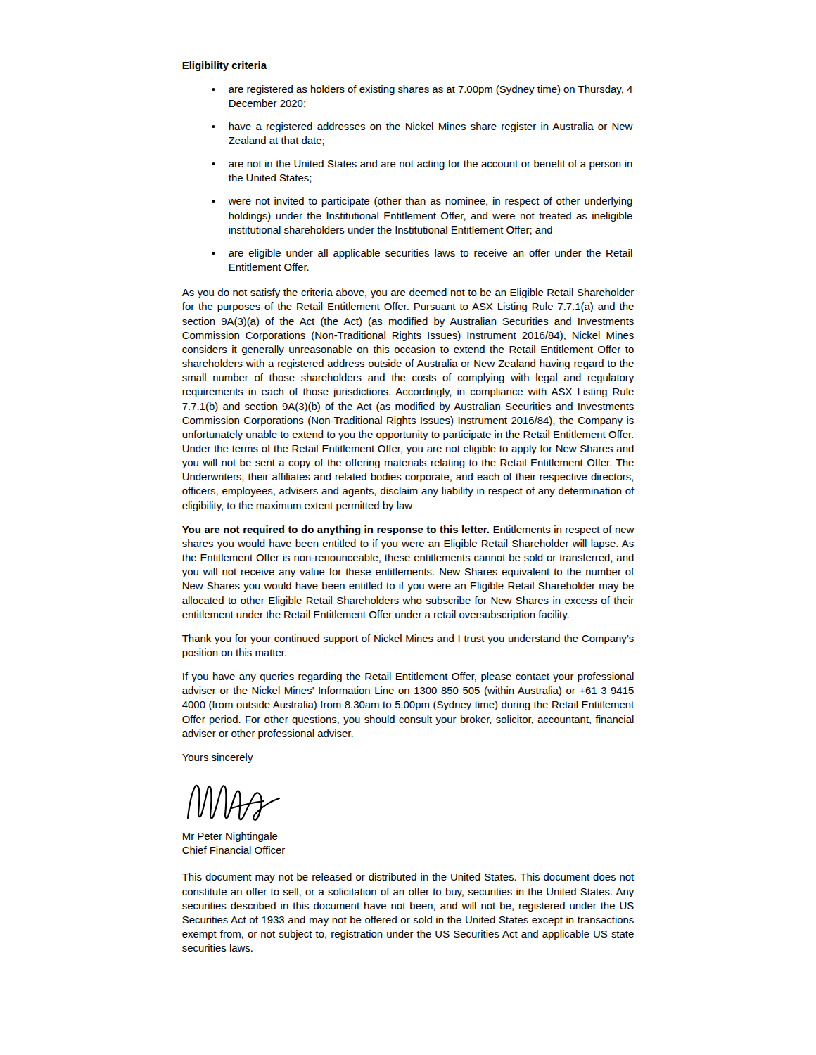Eligibility criteria
are registered as holders of existing shares as at 7.00pm (Sydney time) on Thursday, 4 December 2020;
have a registered addresses on the Nickel Mines share register in Australia or New Zealand at that date;
are not in the United States and are not acting for the account or benefit of a person in the United States;
were not invited to participate (other than as nominee, in respect of other underlying holdings) under the Institutional Entitlement Offer, and were not treated as ineligible institutional shareholders under the Institutional Entitlement Offer; and
are eligible under all applicable securities laws to receive an offer under the Retail Entitlement Offer.
As you do not satisfy the criteria above, you are deemed not to be an Eligible Retail Shareholder for the purposes of the Retail Entitlement Offer. Pursuant to ASX Listing Rule 7.7.1(a) and the section 9A(3)(a) of the Act (the Act) (as modified by Australian Securities and Investments Commission Corporations (Non-Traditional Rights Issues) Instrument 2016/84), Nickel Mines considers it generally unreasonable on this occasion to extend the Retail Entitlement Offer to shareholders with a registered address outside of Australia or New Zealand having regard to the small number of those shareholders and the costs of complying with legal and regulatory requirements in each of those jurisdictions. Accordingly, in compliance with ASX Listing Rule 7.7.1(b) and section 9A(3)(b) of the Act (as modified by Australian Securities and Investments Commission Corporations (Non-Traditional Rights Issues) Instrument 2016/84), the Company is unfortunately unable to extend to you the opportunity to participate in the Retail Entitlement Offer. Under the terms of the Retail Entitlement Offer, you are not eligible to apply for New Shares and you will not be sent a copy of the offering materials relating to the Retail Entitlement Offer. The Underwriters, their affiliates and related bodies corporate, and each of their respective directors, officers, employees, advisers and agents, disclaim any liability in respect of any determination of eligibility, to the maximum extent permitted by law
You are not required to do anything in response to this letter. Entitlements in respect of new shares you would have been entitled to if you were an Eligible Retail Shareholder will lapse. As the Entitlement Offer is non-renounceable, these entitlements cannot be sold or transferred, and you will not receive any value for these entitlements. New Shares equivalent to the number of New Shares you would have been entitled to if you were an Eligible Retail Shareholder may be allocated to other Eligible Retail Shareholders who subscribe for New Shares in excess of their entitlement under the Retail Entitlement Offer under a retail oversubscription facility.
Thank you for your continued support of Nickel Mines and I trust you understand the Company’s position on this matter.
If you have any queries regarding the Retail Entitlement Offer, please contact your professional adviser or the Nickel Mines’ Information Line on 1300 850 505 (within Australia) or +61 3 9415 4000 (from outside Australia) from 8.30am to 5.00pm (Sydney time) during the Retail Entitlement Offer period. For other questions, you should consult your broker, solicitor, accountant, financial adviser or other professional adviser.
Yours sincerely
Mr Peter Nightingale
Chief Financial Officer
This document may not be released or distributed in the United States. This document does not constitute an offer to sell, or a solicitation of an offer to buy, securities in the United States. Any securities described in this document have not been, and will not be, registered under the US Securities Act of 1933 and may not be offered or sold in the United States except in transactions exempt from, or not subject to, registration under the US Securities Act and applicable US state securities laws.